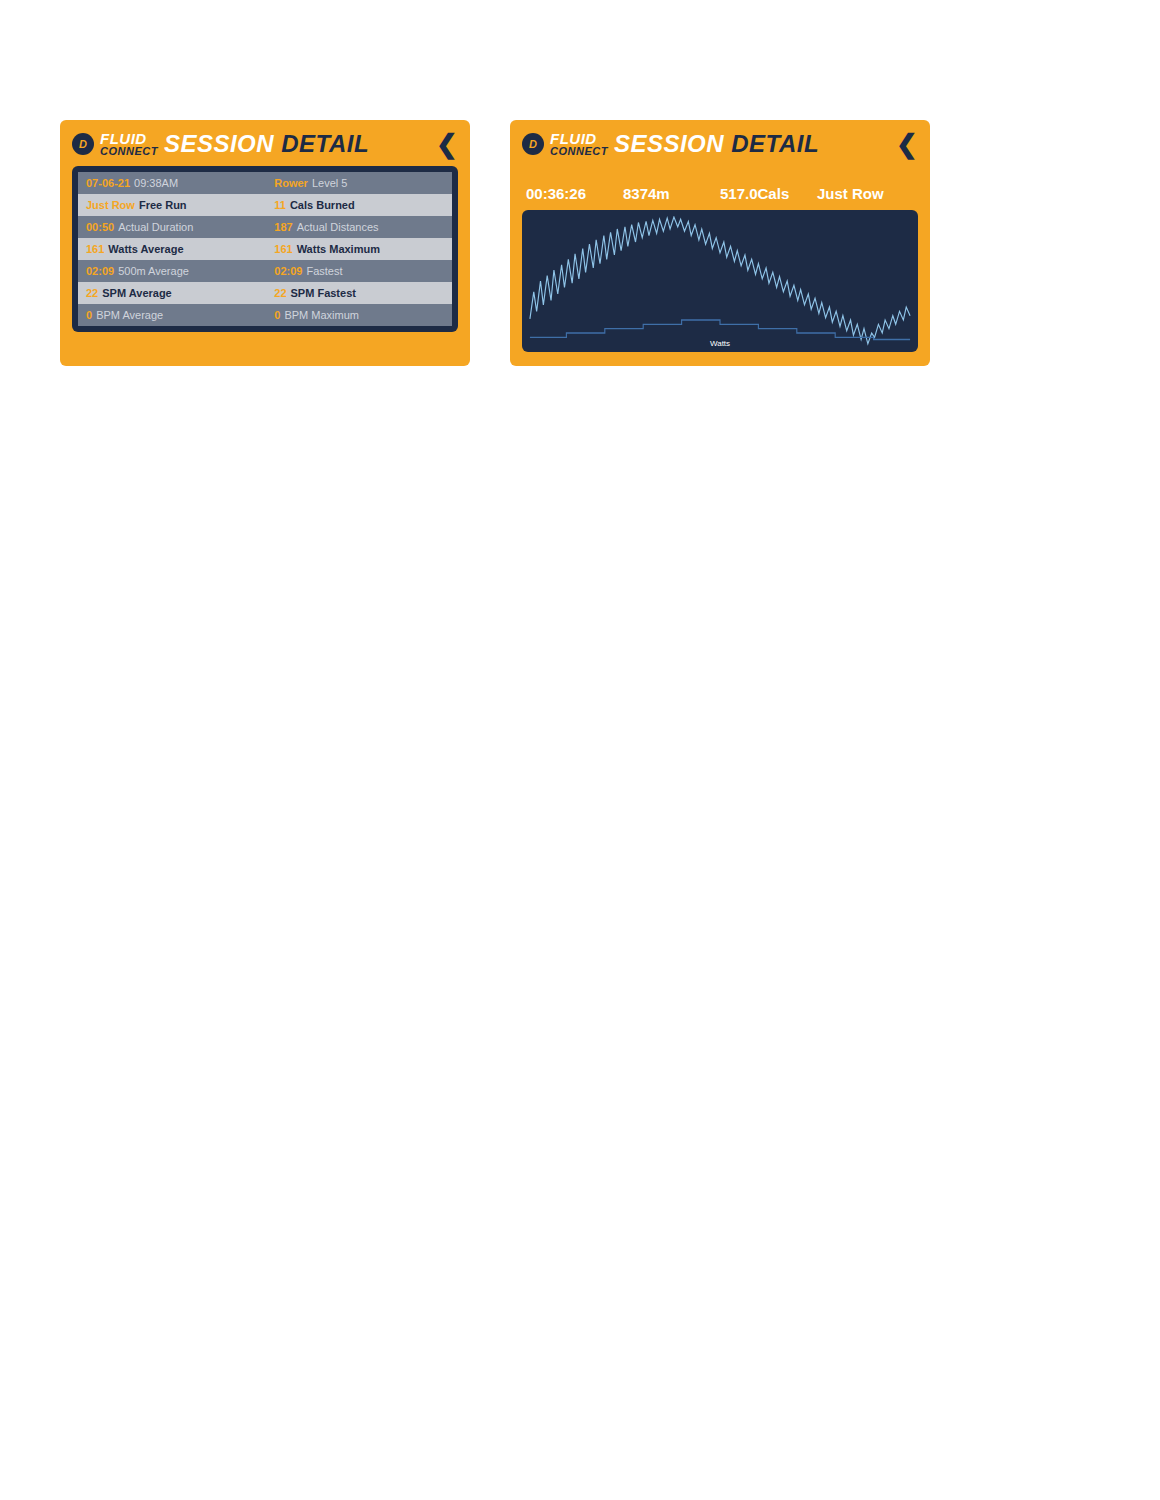D
FLUID CONNECT
SESSION DETAIL
❮
| 07-06-21 09:38AM | Rower Level 5 |
| Just Row Free Run | 11 Cals Burned |
| 00:50 Actual Duration | 187 Actual Distances |
| 161 Watts Average | 161 Watts Maximum |
| 02:09 500m Average | 02:09 Fastest |
| 22 SPM Average | 22 SPM Fastest |
| 0 BPM Average | 0 BPM Maximum |
D
FLUID CONNECT
SESSION DETAIL
❮
05-06-21
12:58PM
Rower
Level 5
00:36:26
8374m
517.0Cals
Just Row
Watts